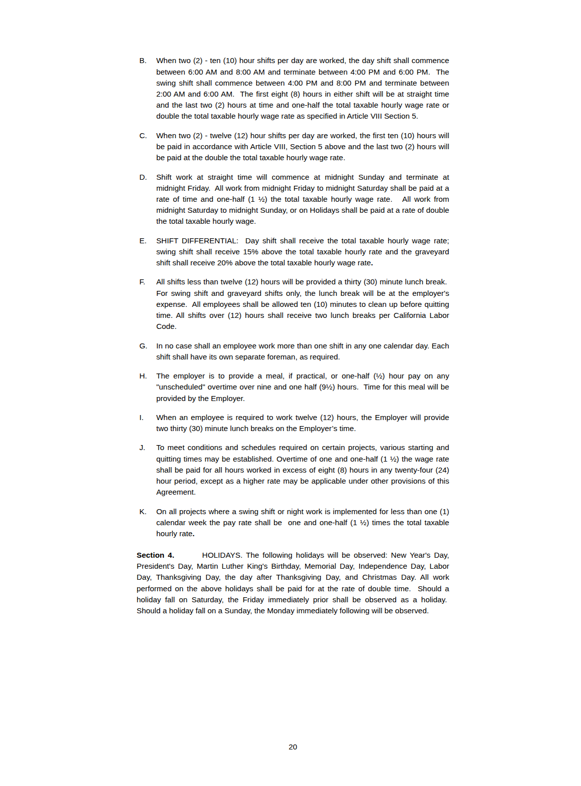B. When two (2) - ten (10) hour shifts per day are worked, the day shift shall commence between 6:00 AM and 8:00 AM and terminate between 4:00 PM and 6:00 PM. The swing shift shall commence between 4:00 PM and 8:00 PM and terminate between 2:00 AM and 6:00 AM. The first eight (8) hours in either shift will be at straight time and the last two (2) hours at time and one-half the total taxable hourly wage rate or double the total taxable hourly wage rate as specified in Article VIII Section 5.
C. When two (2) - twelve (12) hour shifts per day are worked, the first ten (10) hours will be paid in accordance with Article VIII, Section 5 above and the last two (2) hours will be paid at the double the total taxable hourly wage rate.
D. Shift work at straight time will commence at midnight Sunday and terminate at midnight Friday. All work from midnight Friday to midnight Saturday shall be paid at a rate of time and one-half (1 ½) the total taxable hourly wage rate. All work from midnight Saturday to midnight Sunday, or on Holidays shall be paid at a rate of double the total taxable hourly wage.
E. SHIFT DIFFERENTIAL: Day shift shall receive the total taxable hourly wage rate; swing shift shall receive 15% above the total taxable hourly rate and the graveyard shift shall receive 20% above the total taxable hourly wage rate.
F. All shifts less than twelve (12) hours will be provided a thirty (30) minute lunch break. For swing shift and graveyard shifts only, the lunch break will be at the employer's expense. All employees shall be allowed ten (10) minutes to clean up before quitting time. All shifts over (12) hours shall receive two lunch breaks per California Labor Code.
G. In no case shall an employee work more than one shift in any one calendar day. Each shift shall have its own separate foreman, as required.
H. The employer is to provide a meal, if practical, or one-half (½) hour pay on any "unscheduled" overtime over nine and one half (9½) hours. Time for this meal will be provided by the Employer.
I. When an employee is required to work twelve (12) hours, the Employer will provide two thirty (30) minute lunch breaks on the Employer’s time.
J. To meet conditions and schedules required on certain projects, various starting and quitting times may be established. Overtime of one and one-half (1 ½) the wage rate shall be paid for all hours worked in excess of eight (8) hours in any twenty-four (24) hour period, except as a higher rate may be applicable under other provisions of this Agreement.
K. On all projects where a swing shift or night work is implemented for less than one (1) calendar week the pay rate shall be one and one-half (1 ½) times the total taxable hourly rate.
Section 4. HOLIDAYS. The following holidays will be observed: New Year's Day, President's Day, Martin Luther King's Birthday, Memorial Day, Independence Day, Labor Day, Thanksgiving Day, the day after Thanksgiving Day, and Christmas Day. All work performed on the above holidays shall be paid for at the rate of double time. Should a holiday fall on Saturday, the Friday immediately prior shall be observed as a holiday. Should a holiday fall on a Sunday, the Monday immediately following will be observed.
20